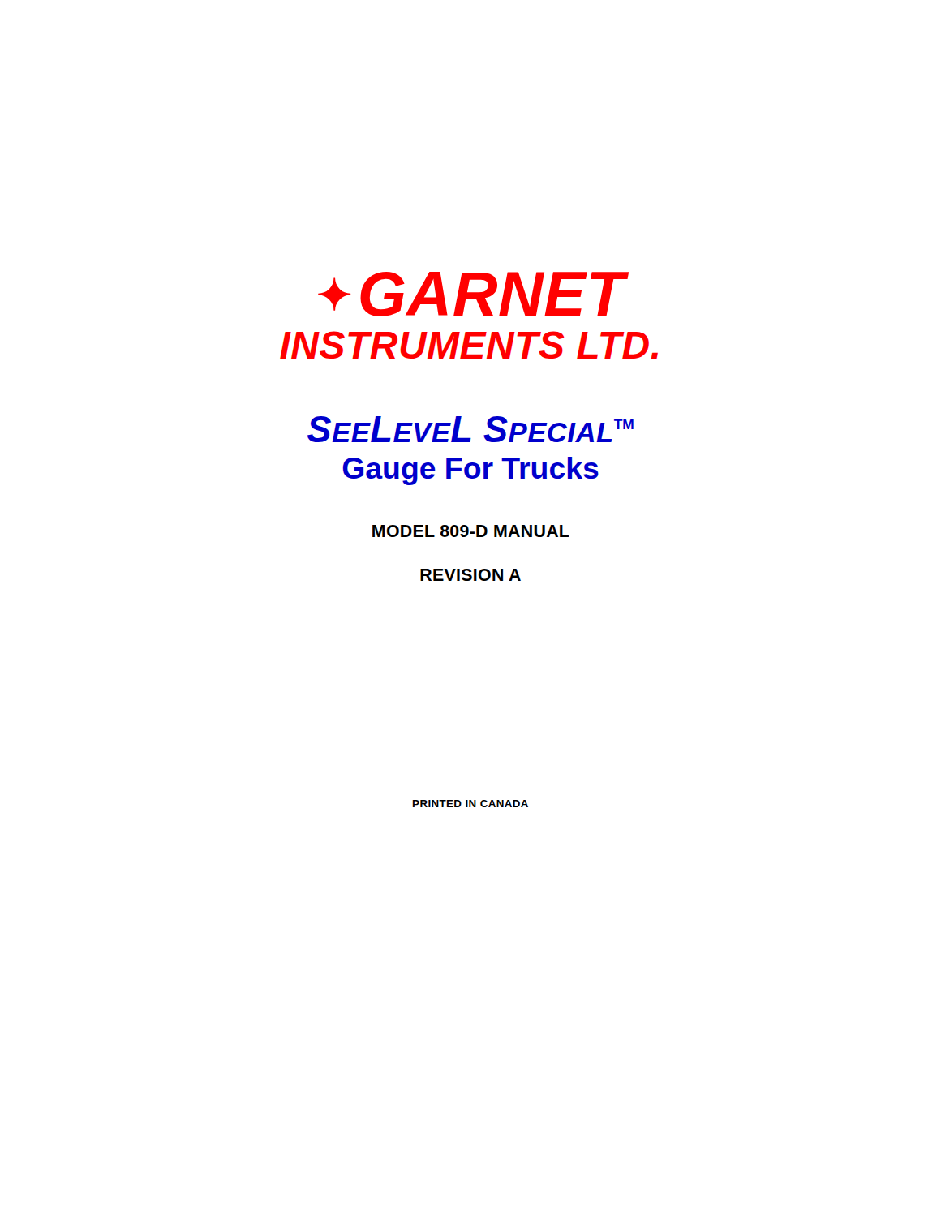✦GARNET
INSTRUMENTS LTD.
SEELEVEL SPECIALTM
Gauge For Trucks
MODEL 809-D MANUAL
REVISION A
PRINTED IN CANADA